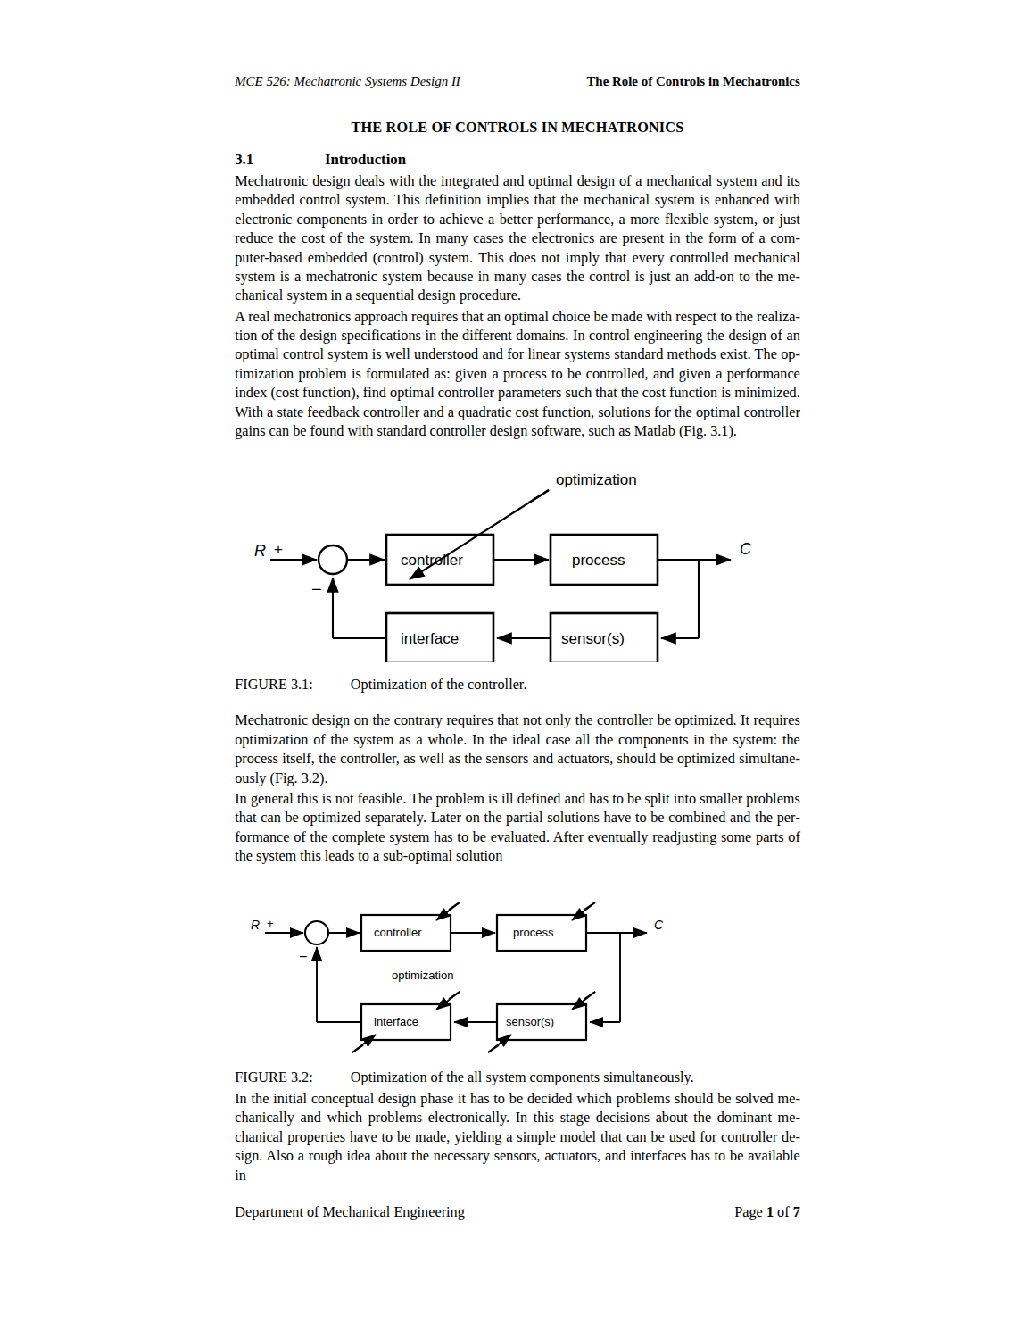MCE 526: Mechatronic Systems Design II The Role of Controls in Mechatronics
THE ROLE OF CONTROLS IN MECHATRONICS
3.1 Introduction
Mechatronic design deals with the integrated and optimal design of a mechanical system and its embedded control system. This definition implies that the mechanical system is enhanced with electronic components in order to achieve a better performance, a more flexible system, or just reduce the cost of the system. In many cases the electronics are present in the form of a computer-based embedded (control) system. This does not imply that every controlled mechanical system is a mechatronic system because in many cases the control is just an add-on to the mechanical system in a sequential design procedure.
A real mechatronics approach requires that an optimal choice be made with respect to the realization of the design specifications in the different domains. In control engineering the design of an optimal control system is well understood and for linear systems standard methods exist. The optimization problem is formulated as: given a process to be controlled, and given a performance index (cost function), find optimal controller parameters such that the cost function is minimized. With a state feedback controller and a quadratic cost function, solutions for the optimal controller gains can be found with standard controller design software, such as Matlab (Fig. 3.1).
R + − C controller process interface sensor(s) optimization
FIGURE 3.1: Optimization of the controller.
Mechatronic design on the contrary requires that not only the controller be optimized. It requires optimization of the system as a whole. In the ideal case all the components in the system: the process itself, the controller, as well as the sensors and actuators, should be optimized simultaneously (Fig. 3.2).
In general this is not feasible. The problem is ill defined and has to be split into smaller problems that can be optimized separately. Later on the partial solutions have to be combined and the performance of the complete system has to be evaluated. After eventually readjusting some parts of the system this leads to a sub-optimal solution
R + − C controller process interface sensor(s) optimization
FIGURE 3.2: Optimization of the all system components simultaneously.
In the initial conceptual design phase it has to be decided which problems should be solved mechanically and which problems electronically. In this stage decisions about the dominant mechanical properties have to be made, yielding a simple model that can be used for controller design. Also a rough idea about the necessary sensors, actuators, and interfaces has to be available in
Department of Mechanical Engineering Page 1 of 7